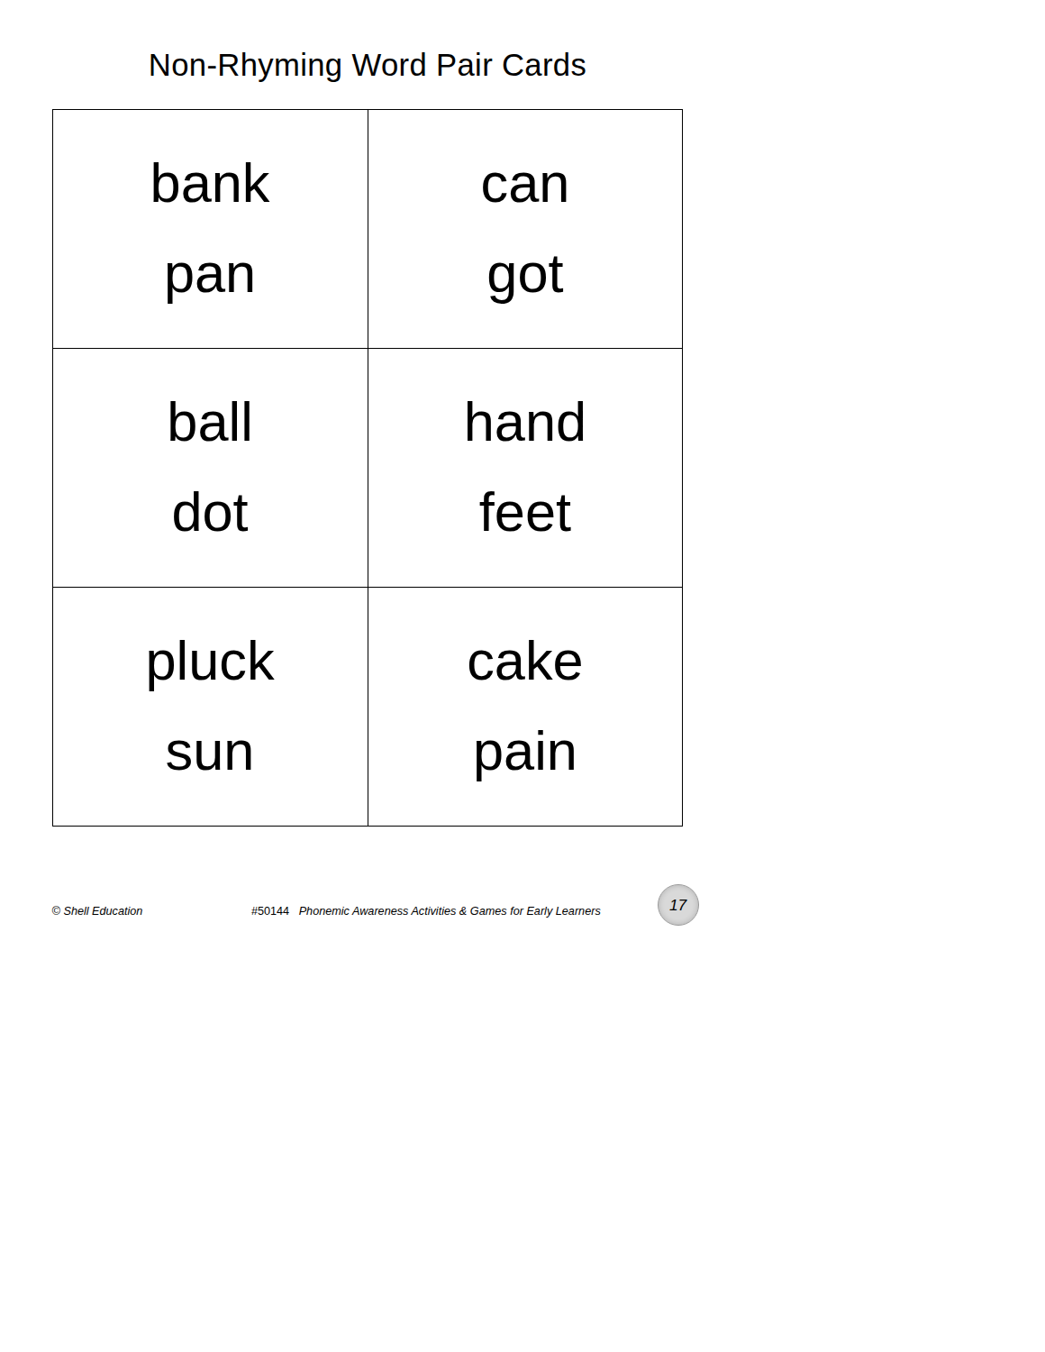Non-Rhyming Word Pair Cards
| bank pan | can got |
| ball dot | hand feet |
| pluck sun | cake pain |
© Shell Education
#50144 Phonemic Awareness Activities & Games for Early Learners
17